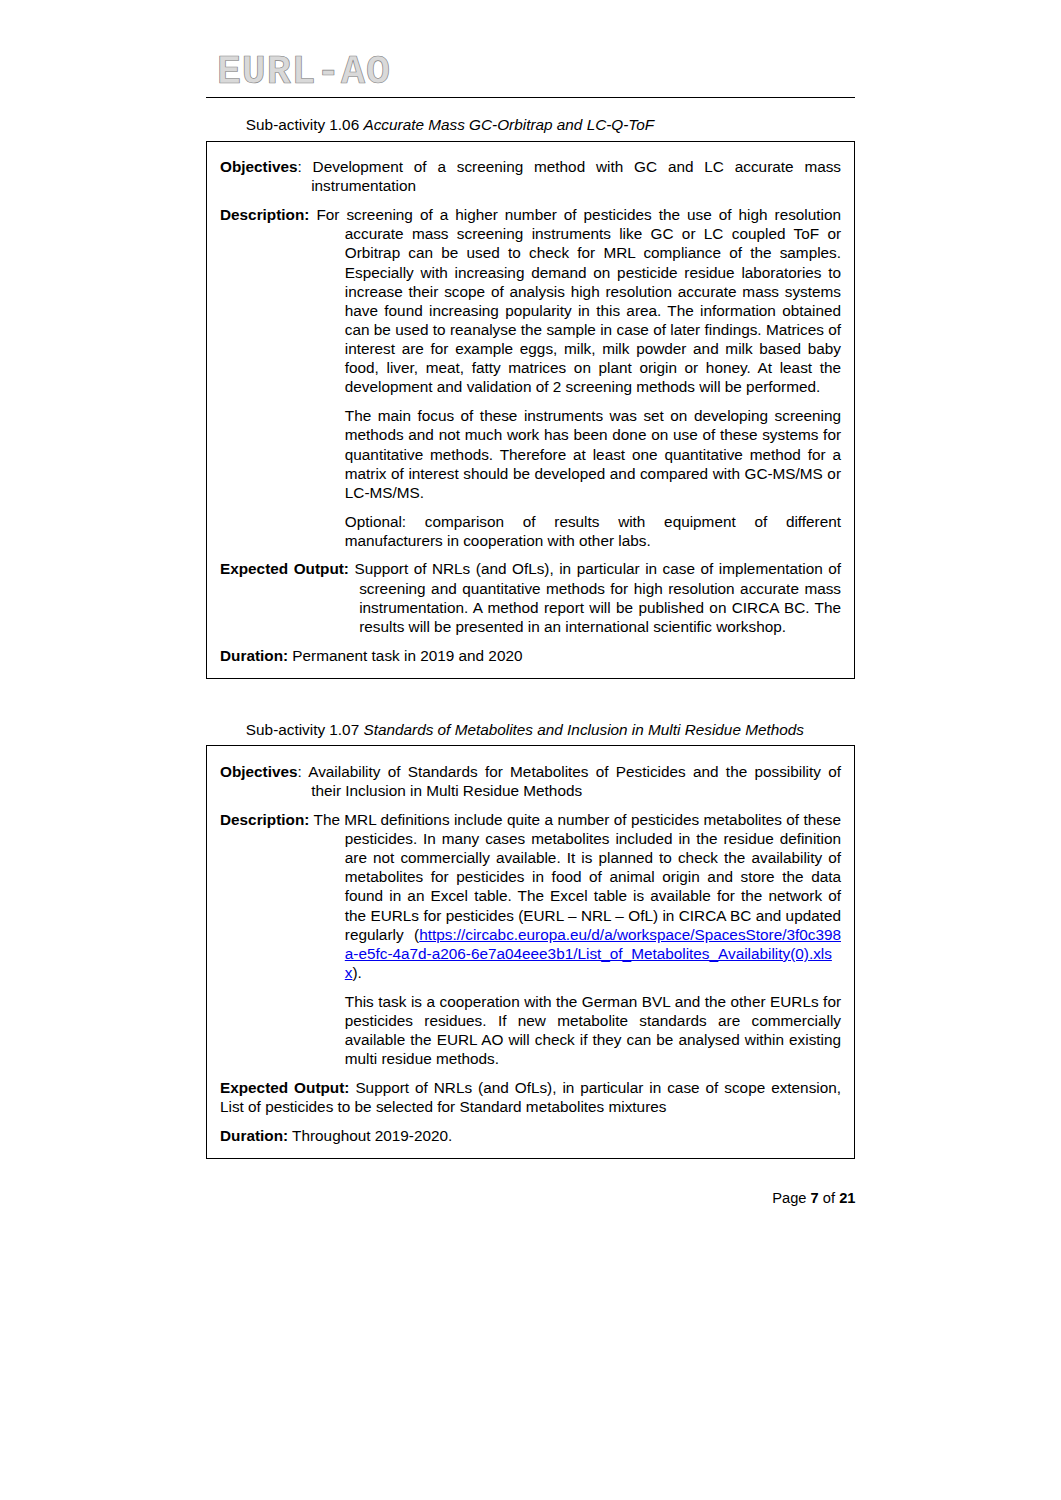EURL-AO
Sub-activity 1.06 Accurate Mass GC-Orbitrap and LC-Q-ToF
Objectives: Development of a screening method with GC and LC accurate mass instrumentation
Description: For screening of a higher number of pesticides the use of high resolution accurate mass screening instruments like GC or LC coupled ToF or Orbitrap can be used to check for MRL compliance of the samples. Especially with increasing demand on pesticide residue laboratories to increase their scope of analysis high resolution accurate mass systems have found increasing popularity in this area. The information obtained can be used to reanalyse the sample in case of later findings. Matrices of interest are for example eggs, milk, milk powder and milk based baby food, liver, meat, fatty matrices on plant origin or honey. At least the development and validation of 2 screening methods will be performed.
The main focus of these instruments was set on developing screening methods and not much work has been done on use of these systems for quantitative methods. Therefore at least one quantitative method for a matrix of interest should be developed and compared with GC-MS/MS or LC-MS/MS.
Optional: comparison of results with equipment of different manufacturers in cooperation with other labs.
Expected Output: Support of NRLs (and OfLs), in particular in case of implementation of screening and quantitative methods for high resolution accurate mass instrumentation. A method report will be published on CIRCA BC. The results will be presented in an international scientific workshop.
Duration: Permanent task in 2019 and 2020
Sub-activity 1.07 Standards of Metabolites and Inclusion in Multi Residue Methods
Objectives: Availability of Standards for Metabolites of Pesticides and the possibility of their Inclusion in Multi Residue Methods
Description: The MRL definitions include quite a number of pesticides metabolites of these pesticides. In many cases metabolites included in the residue definition are not commercially available. It is planned to check the availability of metabolites for pesticides in food of animal origin and store the data found in an Excel table. The Excel table is available for the network of the EURLs for pesticides (EURL – NRL – OfL) in CIRCA BC and updated regularly (https://circabc.europa.eu/d/a/workspace/SpacesStore/3f0c398a-e5fc-4a7d-a206-6e7a04eee3b1/List_of_Metabolites_Availability(0).xlsx).
This task is a cooperation with the German BVL and the other EURLs for pesticides residues. If new metabolite standards are commercially available the EURL AO will check if they can be analysed within existing multi residue methods.
Expected Output: Support of NRLs (and OfLs), in particular in case of scope extension, List of pesticides to be selected for Standard metabolites mixtures
Duration: Throughout 2019-2020.
Page 7 of 21